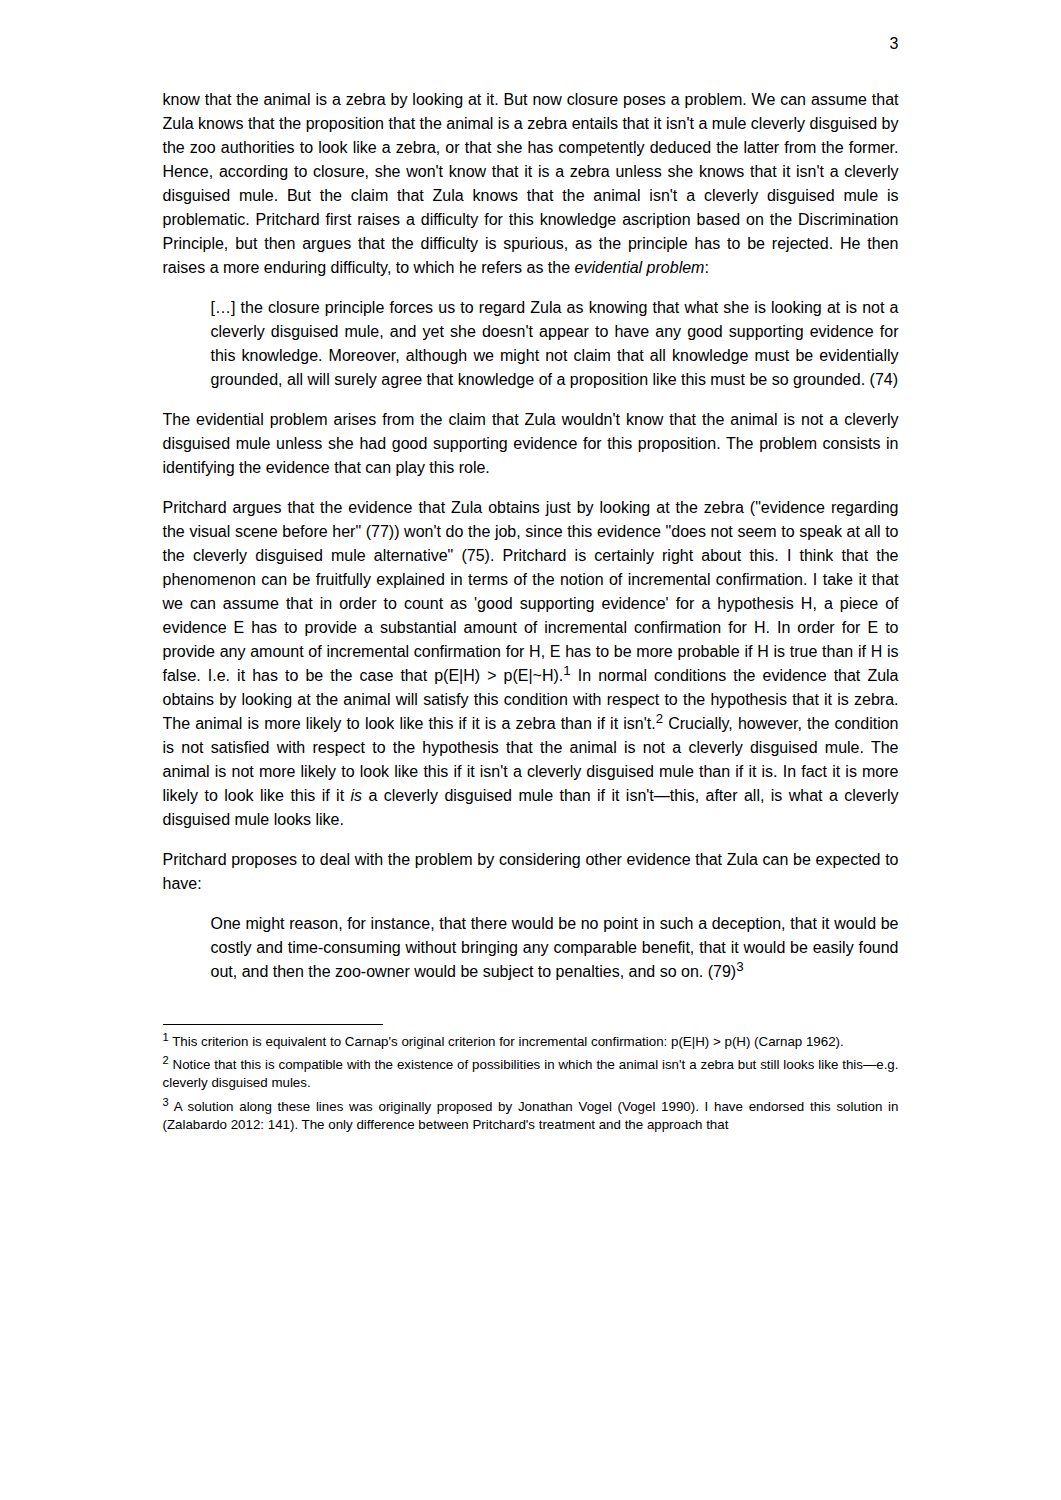3
know that the animal is a zebra by looking at it. But now closure poses a problem. We can assume that Zula knows that the proposition that the animal is a zebra entails that it isn't a mule cleverly disguised by the zoo authorities to look like a zebra, or that she has competently deduced the latter from the former. Hence, according to closure, she won't know that it is a zebra unless she knows that it isn't a cleverly disguised mule. But the claim that Zula knows that the animal isn't a cleverly disguised mule is problematic. Pritchard first raises a difficulty for this knowledge ascription based on the Discrimination Principle, but then argues that the difficulty is spurious, as the principle has to be rejected. He then raises a more enduring difficulty, to which he refers as the evidential problem:
[…] the closure principle forces us to regard Zula as knowing that what she is looking at is not a cleverly disguised mule, and yet she doesn't appear to have any good supporting evidence for this knowledge. Moreover, although we might not claim that all knowledge must be evidentially grounded, all will surely agree that knowledge of a proposition like this must be so grounded. (74)
The evidential problem arises from the claim that Zula wouldn't know that the animal is not a cleverly disguised mule unless she had good supporting evidence for this proposition. The problem consists in identifying the evidence that can play this role.
Pritchard argues that the evidence that Zula obtains just by looking at the zebra ("evidence regarding the visual scene before her" (77)) won't do the job, since this evidence "does not seem to speak at all to the cleverly disguised mule alternative" (75). Pritchard is certainly right about this. I think that the phenomenon can be fruitfully explained in terms of the notion of incremental confirmation. I take it that we can assume that in order to count as 'good supporting evidence' for a hypothesis H, a piece of evidence E has to provide a substantial amount of incremental confirmation for H. In order for E to provide any amount of incremental confirmation for H, E has to be more probable if H is true than if H is false. I.e. it has to be the case that p(E|H) > p(E|~H).1 In normal conditions the evidence that Zula obtains by looking at the animal will satisfy this condition with respect to the hypothesis that it is zebra. The animal is more likely to look like this if it is a zebra than if it isn't.2 Crucially, however, the condition is not satisfied with respect to the hypothesis that the animal is not a cleverly disguised mule. The animal is not more likely to look like this if it isn't a cleverly disguised mule than if it is. In fact it is more likely to look like this if it is a cleverly disguised mule than if it isn't—this, after all, is what a cleverly disguised mule looks like.
Pritchard proposes to deal with the problem by considering other evidence that Zula can be expected to have:
One might reason, for instance, that there would be no point in such a deception, that it would be costly and time-consuming without bringing any comparable benefit, that it would be easily found out, and then the zoo-owner would be subject to penalties, and so on. (79)3
1 This criterion is equivalent to Carnap's original criterion for incremental confirmation: p(E|H) > p(H) (Carnap 1962).
2 Notice that this is compatible with the existence of possibilities in which the animal isn't a zebra but still looks like this—e.g. cleverly disguised mules.
3 A solution along these lines was originally proposed by Jonathan Vogel (Vogel 1990). I have endorsed this solution in (Zalabardo 2012: 141). The only difference between Pritchard's treatment and the approach that